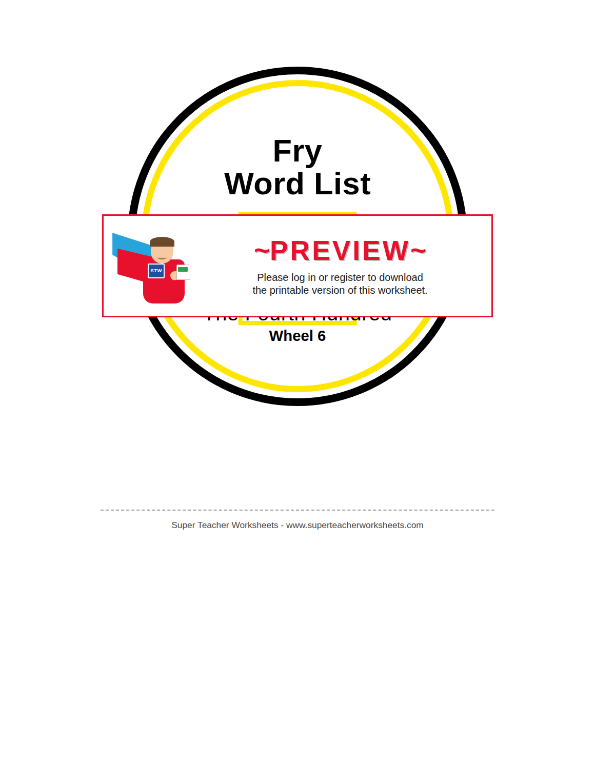Fry
Word List
The Fourth Hundred
Wheel 6
STW
~PREVIEW~
Please log in or register to download
the printable version of this worksheet.
Super Teacher Worksheets - www.superteacherworksheets.com